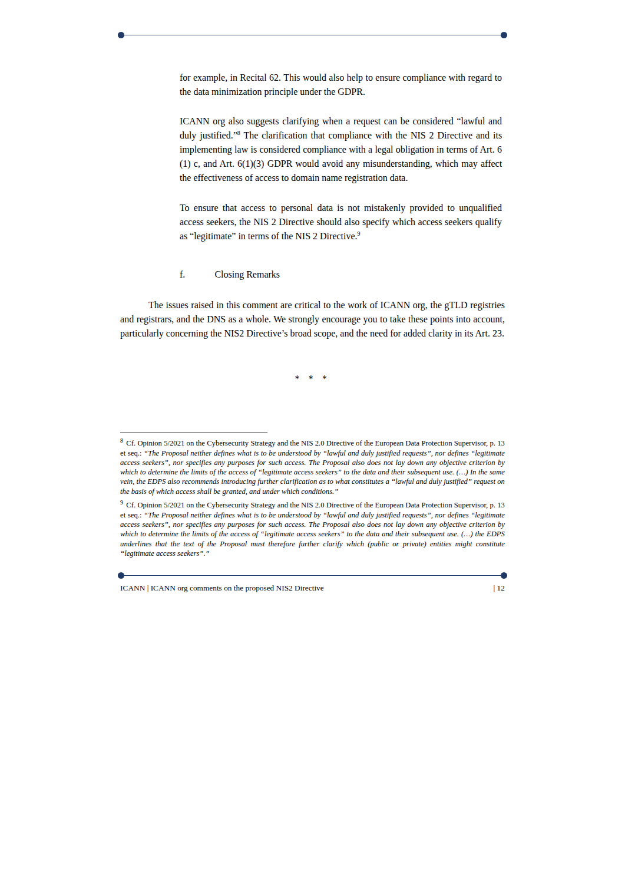for example, in Recital 62. This would also help to ensure compliance with regard to the data minimization principle under the GDPR.
ICANN org also suggests clarifying when a request can be considered “lawful and duly justified.”8 The clarification that compliance with the NIS 2 Directive and its implementing law is considered compliance with a legal obligation in terms of Art. 6 (1) c, and Art. 6(1)(3) GDPR would avoid any misunderstanding, which may affect the effectiveness of access to domain name registration data.
To ensure that access to personal data is not mistakenly provided to unqualified access seekers, the NIS 2 Directive should also specify which access seekers qualify as “legitimate” in terms of the NIS 2 Directive.9
f. Closing Remarks
The issues raised in this comment are critical to the work of ICANN org, the gTLD registries and registrars, and the DNS as a whole. We strongly encourage you to take these points into account, particularly concerning the NIS2 Directive’s broad scope, and the need for added clarity in its Art. 23.
* * *
8 Cf. Opinion 5/2021 on the Cybersecurity Strategy and the NIS 2.0 Directive of the European Data Protection Supervisor, p. 13 et seq.: “The Proposal neither defines what is to be understood by “lawful and duly justified requests”, nor defines “legitimate access seekers”, nor specifies any purposes for such access. The Proposal also does not lay down any objective criterion by which to determine the limits of the access of “legitimate access seekers” to the data and their subsequent use. (…) In the same vein, the EDPS also recommends introducing further clarification as to what constitutes a “lawful and duly justified” request on the basis of which access shall be granted, and under which conditions.”
9 Cf. Opinion 5/2021 on the Cybersecurity Strategy and the NIS 2.0 Directive of the European Data Protection Supervisor, p. 13 et seq.: “The Proposal neither defines what is to be understood by “lawful and duly justified requests”, nor defines “legitimate access seekers”, nor specifies any purposes for such access. The Proposal also does not lay down any objective criterion by which to determine the limits of the access of “legitimate access seekers” to the data and their subsequent use. (…) the EDPS underlines that the text of the Proposal must therefore further clarify which (public or private) entities might constitute “legitimate access seekers”.”
ICANN | ICANN org comments on the proposed NIS2 Directive | 12